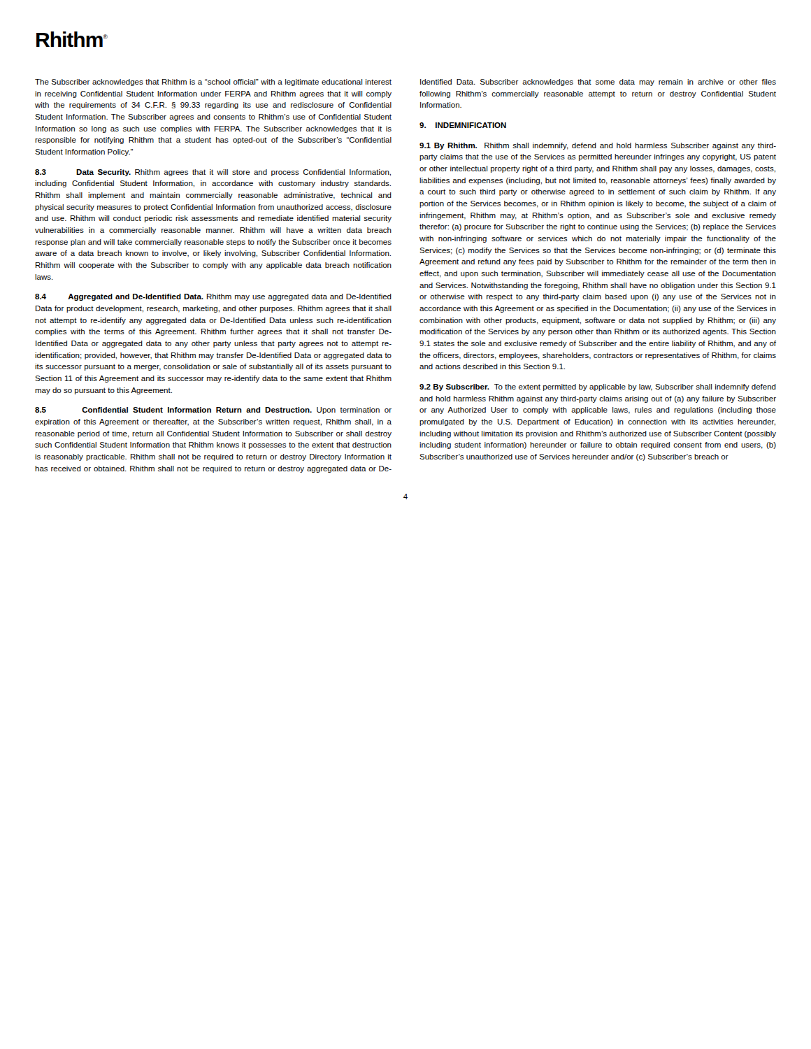Rhithm®
The Subscriber acknowledges that Rhithm is a “school official” with a legitimate educational interest in receiving Confidential Student Information under FERPA and Rhithm agrees that it will comply with the requirements of 34 C.F.R. § 99.33 regarding its use and redisclosure of Confidential Student Information. The Subscriber agrees and consents to Rhithm’s use of Confidential Student Information so long as such use complies with FERPA. The Subscriber acknowledges that it is responsible for notifying Rhithm that a student has opted-out of the Subscriber’s “Confidential Student Information Policy.”
8.3 Data Security. Rhithm agrees that it will store and process Confidential Information, including Confidential Student Information, in accordance with customary industry standards. Rhithm shall implement and maintain commercially reasonable administrative, technical and physical security measures to protect Confidential Information from unauthorized access, disclosure and use. Rhithm will conduct periodic risk assessments and remediate identified material security vulnerabilities in a commercially reasonable manner. Rhithm will have a written data breach response plan and will take commercially reasonable steps to notify the Subscriber once it becomes aware of a data breach known to involve, or likely involving, Subscriber Confidential Information. Rhithm will cooperate with the Subscriber to comply with any applicable data breach notification laws.
8.4 Aggregated and De-Identified Data. Rhithm may use aggregated data and De-Identified Data for product development, research, marketing, and other purposes. Rhithm agrees that it shall not attempt to re-identify any aggregated data or De-Identified Data unless such re-identification complies with the terms of this Agreement. Rhithm further agrees that it shall not transfer De-Identified Data or aggregated data to any other party unless that party agrees not to attempt re-identification; provided, however, that Rhithm may transfer De-Identified Data or aggregated data to its successor pursuant to a merger, consolidation or sale of substantially all of its assets pursuant to Section 11 of this Agreement and its successor may re-identify data to the same extent that Rhithm may do so pursuant to this Agreement.
8.5 Confidential Student Information Return and Destruction. Upon termination or expiration of this Agreement or thereafter, at the Subscriber’s written request, Rhithm shall, in a reasonable period of time, return all Confidential Student Information to Subscriber or shall destroy such Confidential Student Information that Rhithm knows it possesses to the extent that destruction is reasonably practicable. Rhithm shall not be required to return or destroy Directory Information it has received or obtained. Rhithm shall not be required to return or destroy aggregated data or De-Identified Data. Subscriber acknowledges that some data may remain in archive or other files following Rhithm’s commercially reasonable attempt to return or destroy Confidential Student Information.
9. INDEMNIFICATION
9.1 By Rhithm. Rhithm shall indemnify, defend and hold harmless Subscriber against any third-party claims that the use of the Services as permitted hereunder infringes any copyright, US patent or other intellectual property right of a third party, and Rhithm shall pay any losses, damages, costs, liabilities and expenses (including, but not limited to, reasonable attorneys’ fees) finally awarded by a court to such third party or otherwise agreed to in settlement of such claim by Rhithm. If any portion of the Services becomes, or in Rhithm opinion is likely to become, the subject of a claim of infringement, Rhithm may, at Rhithm’s option, and as Subscriber’s sole and exclusive remedy therefor: (a) procure for Subscriber the right to continue using the Services; (b) replace the Services with non-infringing software or services which do not materially impair the functionality of the Services; (c) modify the Services so that the Services become non-infringing; or (d) terminate this Agreement and refund any fees paid by Subscriber to Rhithm for the remainder of the term then in effect, and upon such termination, Subscriber will immediately cease all use of the Documentation and Services. Notwithstanding the foregoing, Rhithm shall have no obligation under this Section 9.1 or otherwise with respect to any third-party claim based upon (i) any use of the Services not in accordance with this Agreement or as specified in the Documentation; (ii) any use of the Services in combination with other products, equipment, software or data not supplied by Rhithm; or (iii) any modification of the Services by any person other than Rhithm or its authorized agents. This Section 9.1 states the sole and exclusive remedy of Subscriber and the entire liability of Rhithm, and any of the officers, directors, employees, shareholders, contractors or representatives of Rhithm, for claims and actions described in this Section 9.1.
9.2 By Subscriber. To the extent permitted by applicable by law, Subscriber shall indemnify defend and hold harmless Rhithm against any third-party claims arising out of (a) any failure by Subscriber or any Authorized User to comply with applicable laws, rules and regulations (including those promulgated by the U.S. Department of Education) in connection with its activities hereunder, including without limitation its provision and Rhithm’s authorized use of Subscriber Content (possibly including student information) hereunder or failure to obtain required consent from end users, (b) Subscriber’s unauthorized use of Services hereunder and/or (c) Subscriber’s breach or
4